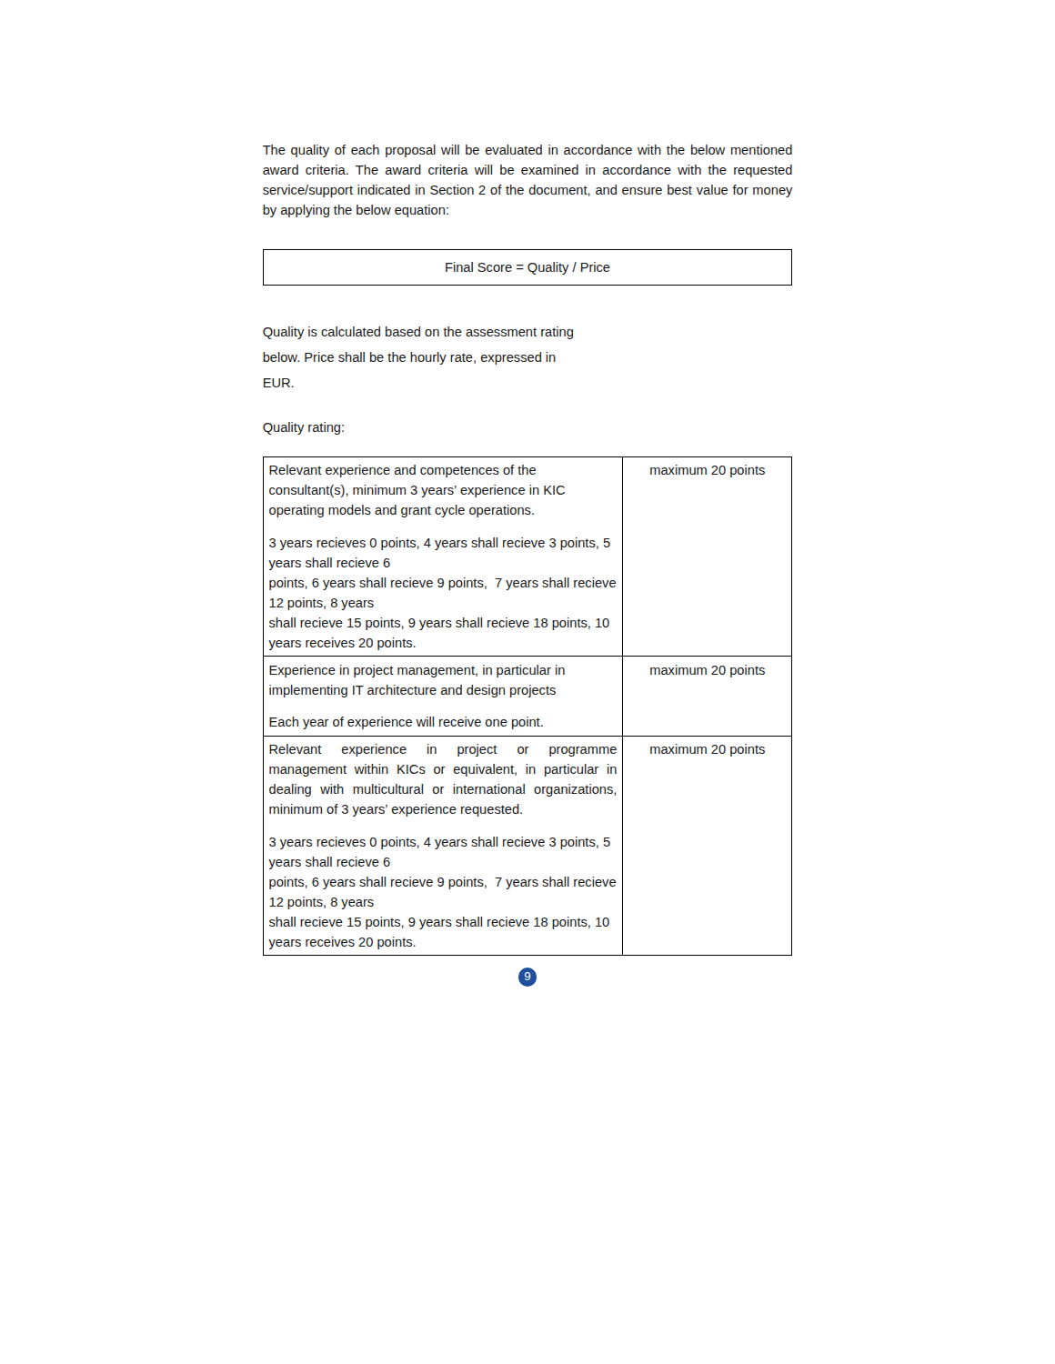The quality of each proposal will be evaluated in accordance with the below mentioned award criteria. The award criteria will be examined in accordance with the requested service/support indicated in Section 2 of the document, and ensure best value for money by applying the below equation:
Final Score = Quality / Price
Quality is calculated based on the assessment rating
below. Price shall be the hourly rate, expressed in
EUR.
Quality rating:
| Relevant experience and competences of the consultant(s), minimum 3 years’ experience in KIC operating models and grant cycle operations. 3 years recieves 0 points, 4 years shall recieve 3 points, 5 years shall recieve 6 points, 6 years shall recieve 9 points, 7 years shall recieve 12 points, 8 years shall recieve 15 points, 9 years shall recieve 18 points, 10 years receives 20 points. | maximum 20 points |
| Experience in project management, in particular in implementing IT architecture and design projects Each year of experience will receive one point. | maximum 20 points |
| Relevant experience in project or programme management within KICs or equivalent, in particular in dealing with multicultural or international organizations, minimum of 3 years’ experience requested. 3 years recieves 0 points, 4 years shall recieve 3 points, 5 years shall recieve 6 points, 6 years shall recieve 9 points, 7 years shall recieve 12 points, 8 years shall recieve 15 points, 9 years shall recieve 18 points, 10 years receives 20 points. | maximum 20 points |
9